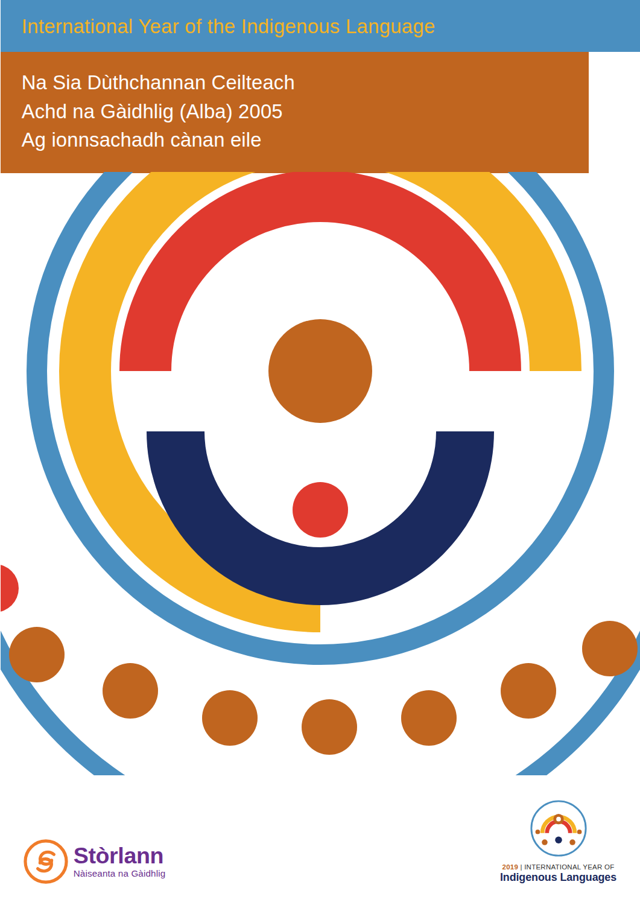International Year of the Indigenous Language
Na Sia Dùthchannan Ceilteach
Achd na Gàidhlig (Alba) 2005
Ag ionnsachadh cànan eile
Stòrlann Nàiseanta na Gàidhlig
2019 | INTERNATIONAL YEAR OF
Indigenous Languages